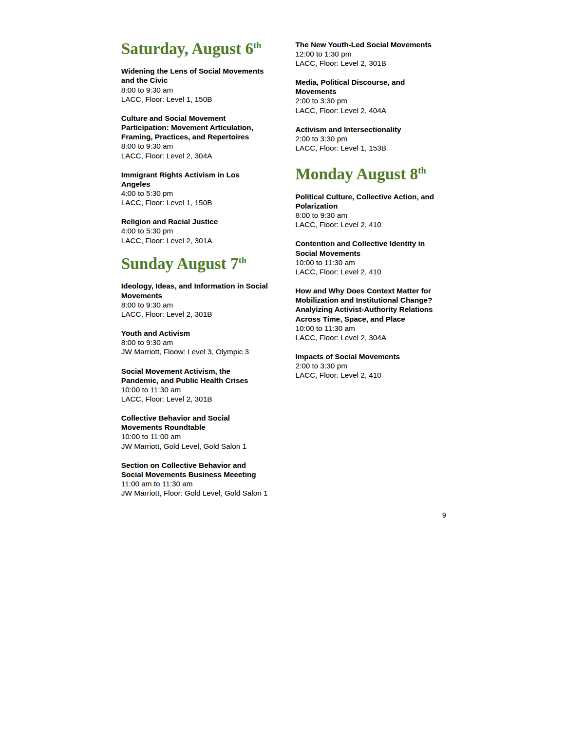Saturday, August 6th
Widening the Lens of Social Movements and the Civic
8:00 to 9:30 am
LACC, Floor: Level 1, 150B
Culture and Social Movement Participation: Movement Articulation, Framing, Practices, and Repertoires
8:00 to 9:30 am
LACC, Floor: Level 2, 304A
Immigrant Rights Activism in Los Angeles
4:00 to 5:30 pm
LACC, Floor: Level 1, 150B
Religion and Racial Justice
4:00 to 5:30 pm
LACC, Floor: Level 2, 301A
Sunday August 7th
Ideology, Ideas, and Information in Social Movements
8:00 to 9:30 am
LACC, Floor: Level 2, 301B
Youth and Activism
8:00 to 9:30 am
JW Marriott, Floow: Level 3, Olympic 3
Social Movement Activism, the Pandemic, and Public Health Crises
10:00 to 11:30 am
LACC, Floor: Level 2, 301B
Collective Behavior and Social Movements Roundtable
10:00 to 11:00 am
JW Marriott, Gold Level, Gold Salon 1
Section on Collective Behavior and Social Movements Business Meeeting
11:00 am to 11:30 am
JW Marriott, Floor: Gold Level, Gold Salon 1
The New Youth-Led Social Movements
12:00 to 1:30 pm
LACC, Floor: Level 2, 301B
Media, Political Discourse, and Movements
2:00 to 3:30 pm
LACC, Floor: Level 2, 404A
Activism and Intersectionality
2:00 to 3:30 pm
LACC, Floor: Level 1, 153B
Monday August 8th
Political Culture, Collective Action, and Polarization
8:00 to 9:30 am
LACC, Floor: Level 2, 410
Contention and Collective Identity in Social Movements
10:00 to 11:30 am
LACC, Floor: Level 2, 410
How and Why Does Context Matter for Mobilization and Institutional Change? Analyizing Activist-Authority Relations Across Time, Space, and Place
10:00 to 11:30 am
LACC, Floor: Level 2, 304A
Impacts of Social Movements
2:00 to 3:30 pm
LACC, Floor: Level 2, 410
9